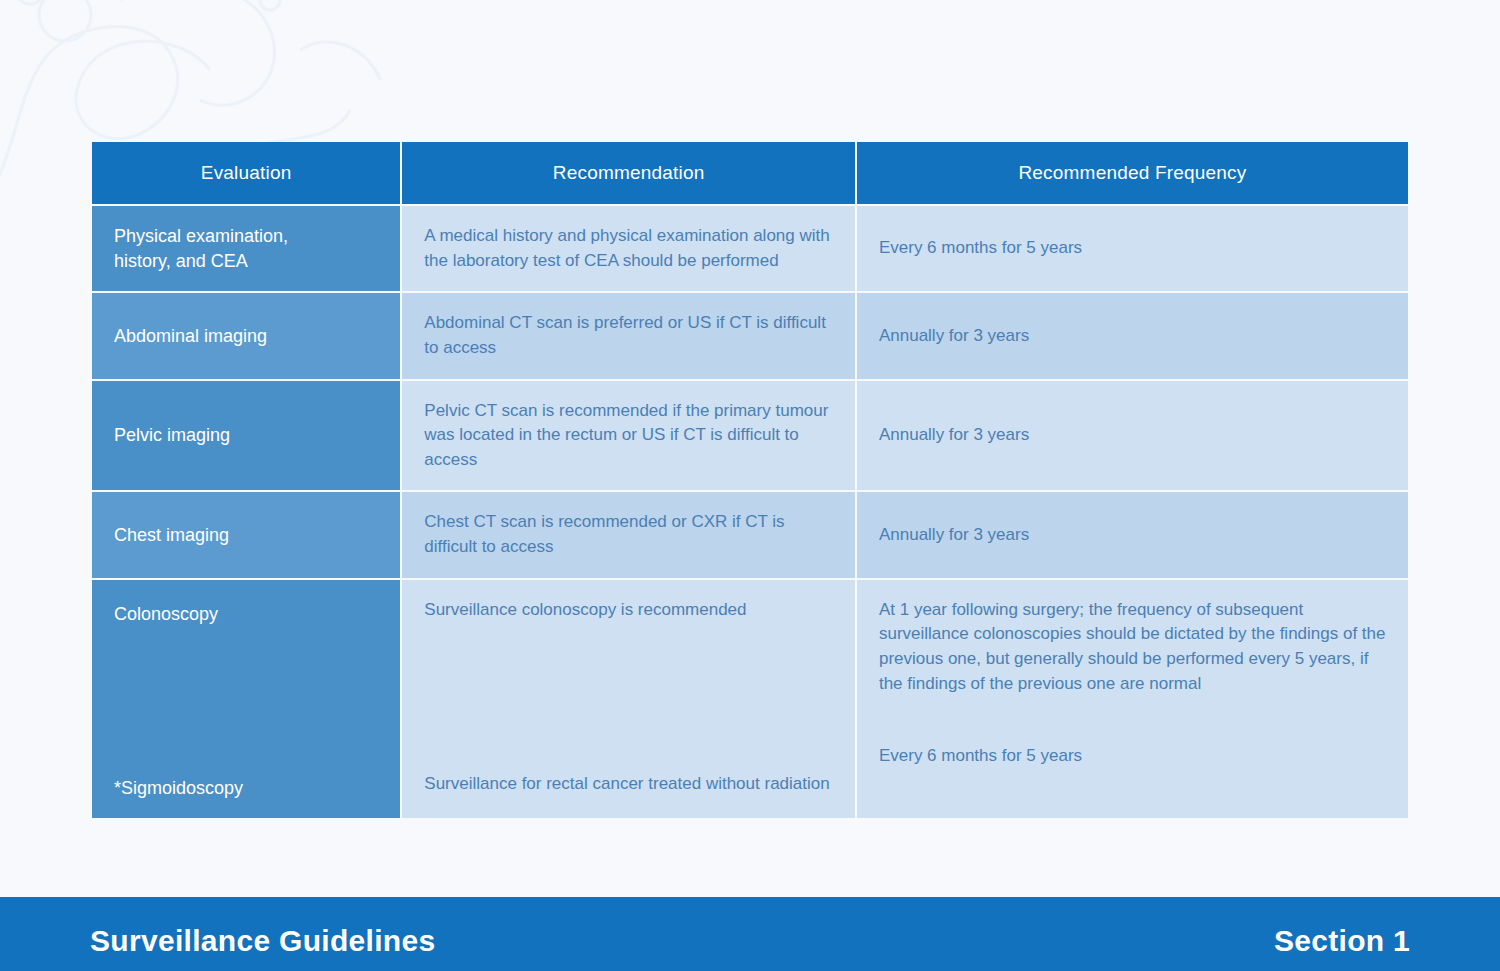| Evaluation | Recommendation | Recommended Frequency |
| --- | --- | --- |
| Physical examination, history, and CEA | A medical history and physical examination along with the laboratory test of CEA should be performed | Every 6 months for 5 years |
| Abdominal imaging | Abdominal CT scan is preferred or US if CT is difficult to access | Annually for 3 years |
| Pelvic imaging | Pelvic CT scan is recommended if the primary tumour was located in the rectum or US if CT is difficult to access | Annually for 3 years |
| Chest imaging | Chest CT scan is recommended or CXR if CT is difficult to access | Annually for 3 years |
| Colonoscopy *Sigmoidoscopy | Surveillance colonoscopy is recommended Surveillance for rectal cancer treated without radiation | At 1 year following surgery; the frequency of subsequent surveillance colonoscopies should be dictated by the findings of the previous one, but generally should be performed every 5 years, if the findings of the previous one are normal Every 6 months for 5 years |
Surveillance Guidelines
Section 1